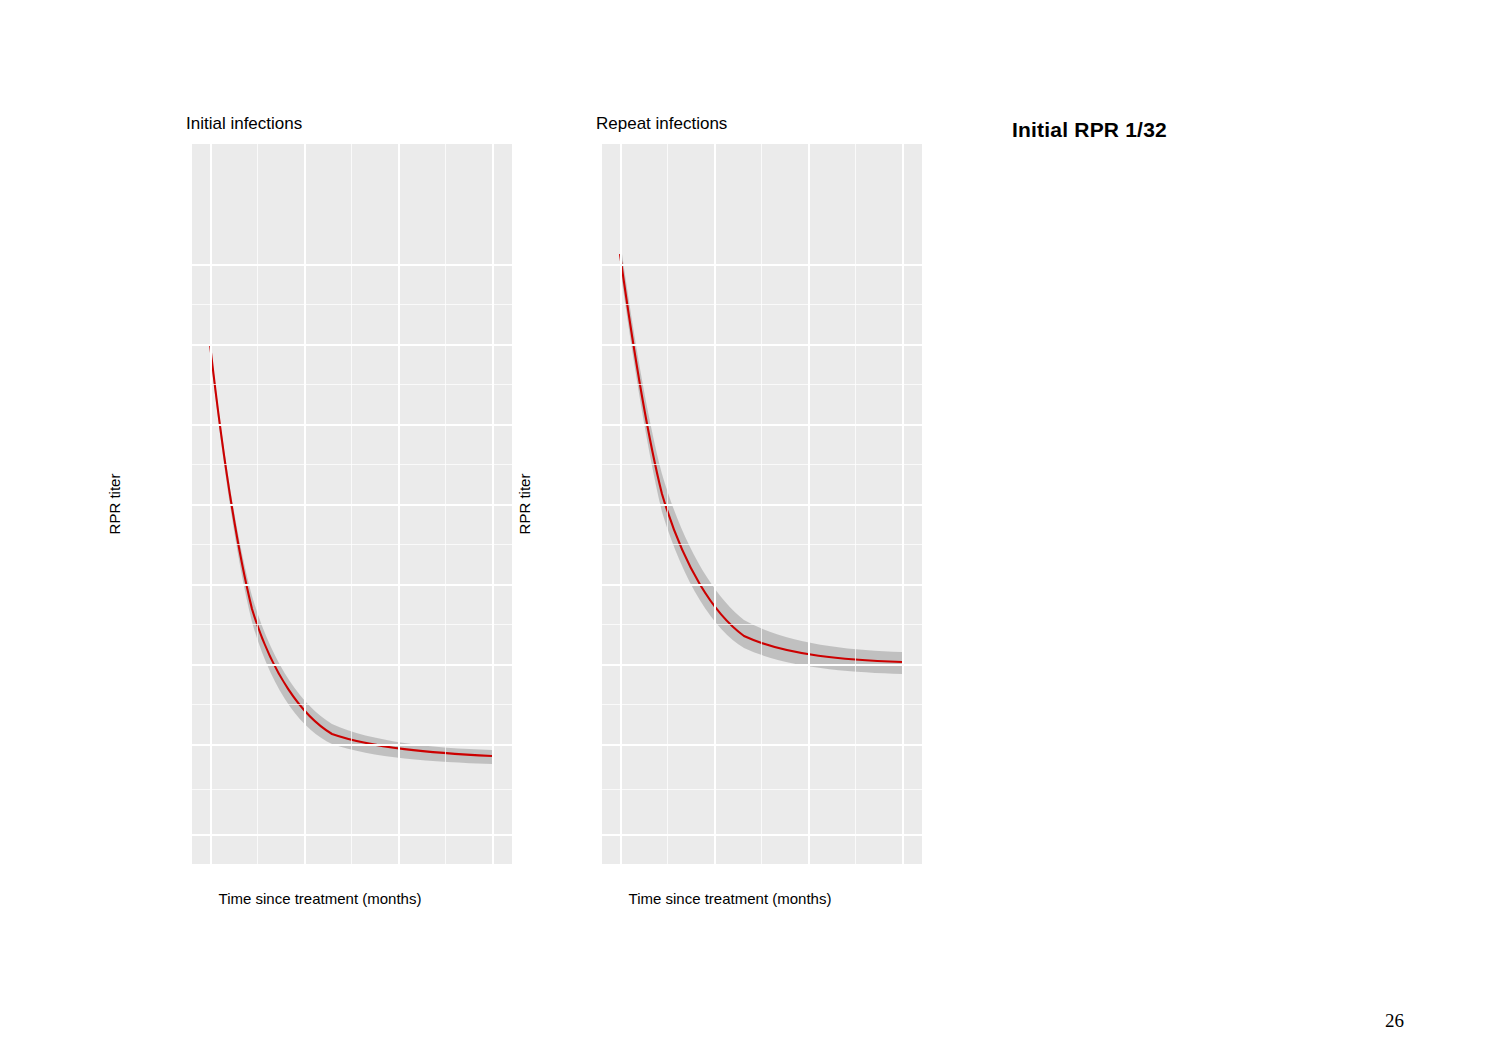Initial RPR 1/32
Initial infections
1/8
1/4
1/2
1/1
0
0
1/64 1/32 1/16 1/8 1/4 1/2 1/1 0 0 10 20 30
RPR titer
Time since treatment (months)
Repeat infections
1/8
1/4
1/2
1/1
0
1/64 1/32 1/16 1/8 1/4 1/2 1/1 0 0 10 20 30
RPR titer
Time since treatment (months)
26